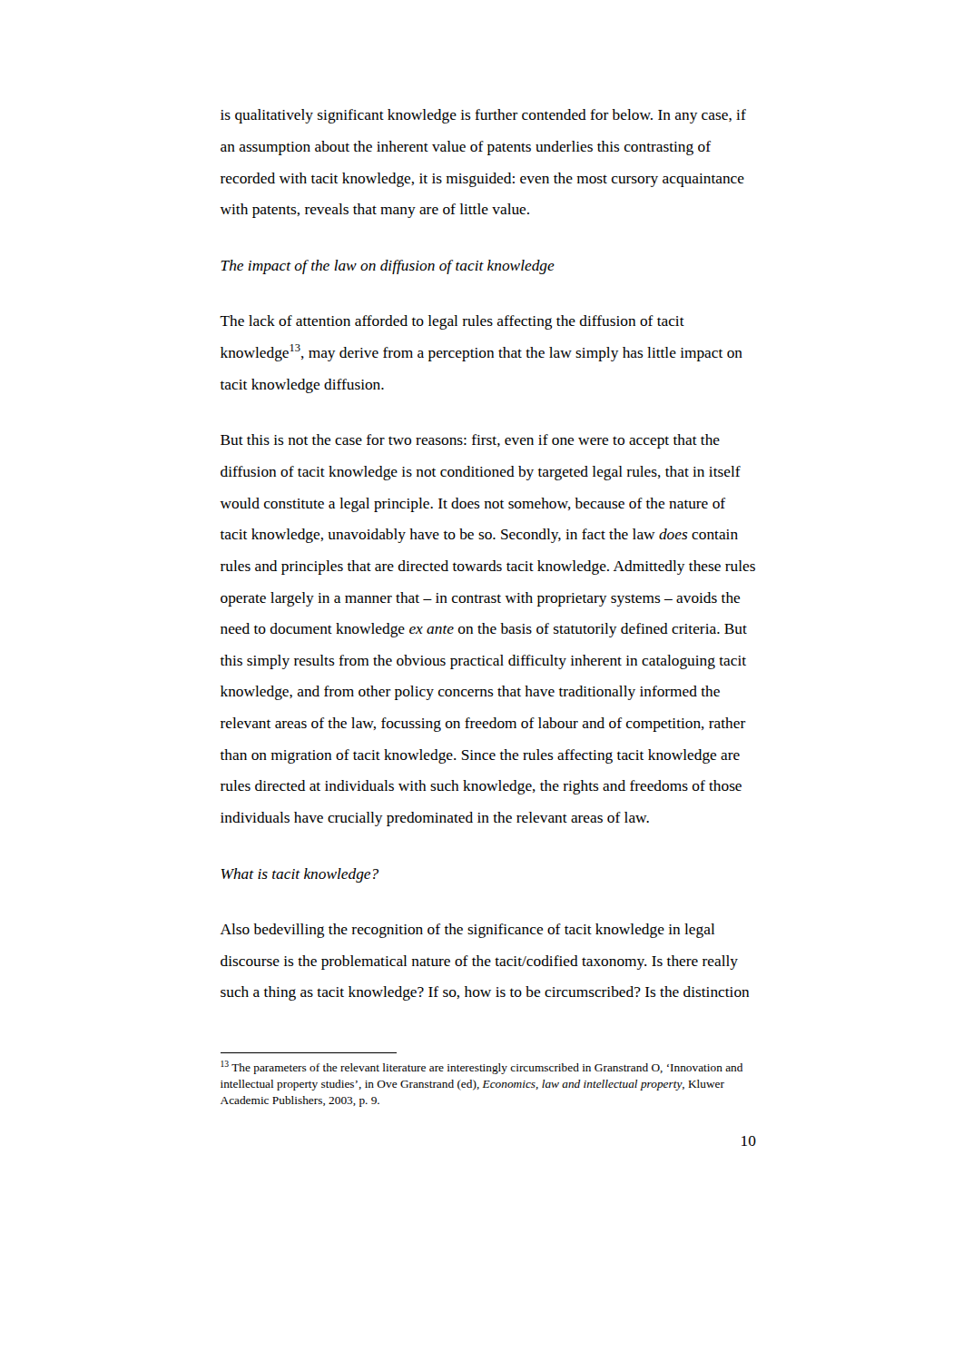is qualitatively significant knowledge is further contended for below. In any case, if an assumption about the inherent value of patents underlies this contrasting of recorded with tacit knowledge, it is misguided: even the most cursory acquaintance with patents, reveals that many are of little value.
The impact of the law on diffusion of tacit knowledge
The lack of attention afforded to legal rules affecting the diffusion of tacit knowledge13, may derive from a perception that the law simply has little impact on tacit knowledge diffusion.
But this is not the case for two reasons: first, even if one were to accept that the diffusion of tacit knowledge is not conditioned by targeted legal rules, that in itself would constitute a legal principle. It does not somehow, because of the nature of tacit knowledge, unavoidably have to be so. Secondly, in fact the law does contain rules and principles that are directed towards tacit knowledge. Admittedly these rules operate largely in a manner that – in contrast with proprietary systems – avoids the need to document knowledge ex ante on the basis of statutorily defined criteria. But this simply results from the obvious practical difficulty inherent in cataloguing tacit knowledge, and from other policy concerns that have traditionally informed the relevant areas of the law, focussing on freedom of labour and of competition, rather than on migration of tacit knowledge. Since the rules affecting tacit knowledge are rules directed at individuals with such knowledge, the rights and freedoms of those individuals have crucially predominated in the relevant areas of law.
What is tacit knowledge?
Also bedevilling the recognition of the significance of tacit knowledge in legal discourse is the problematical nature of the tacit/codified taxonomy. Is there really such a thing as tacit knowledge? If so, how is to be circumscribed? Is the distinction
13 The parameters of the relevant literature are interestingly circumscribed in Granstrand O, ‘Innovation and intellectual property studies’, in Ove Granstrand (ed), Economics, law and intellectual property, Kluwer Academic Publishers, 2003, p. 9.
10